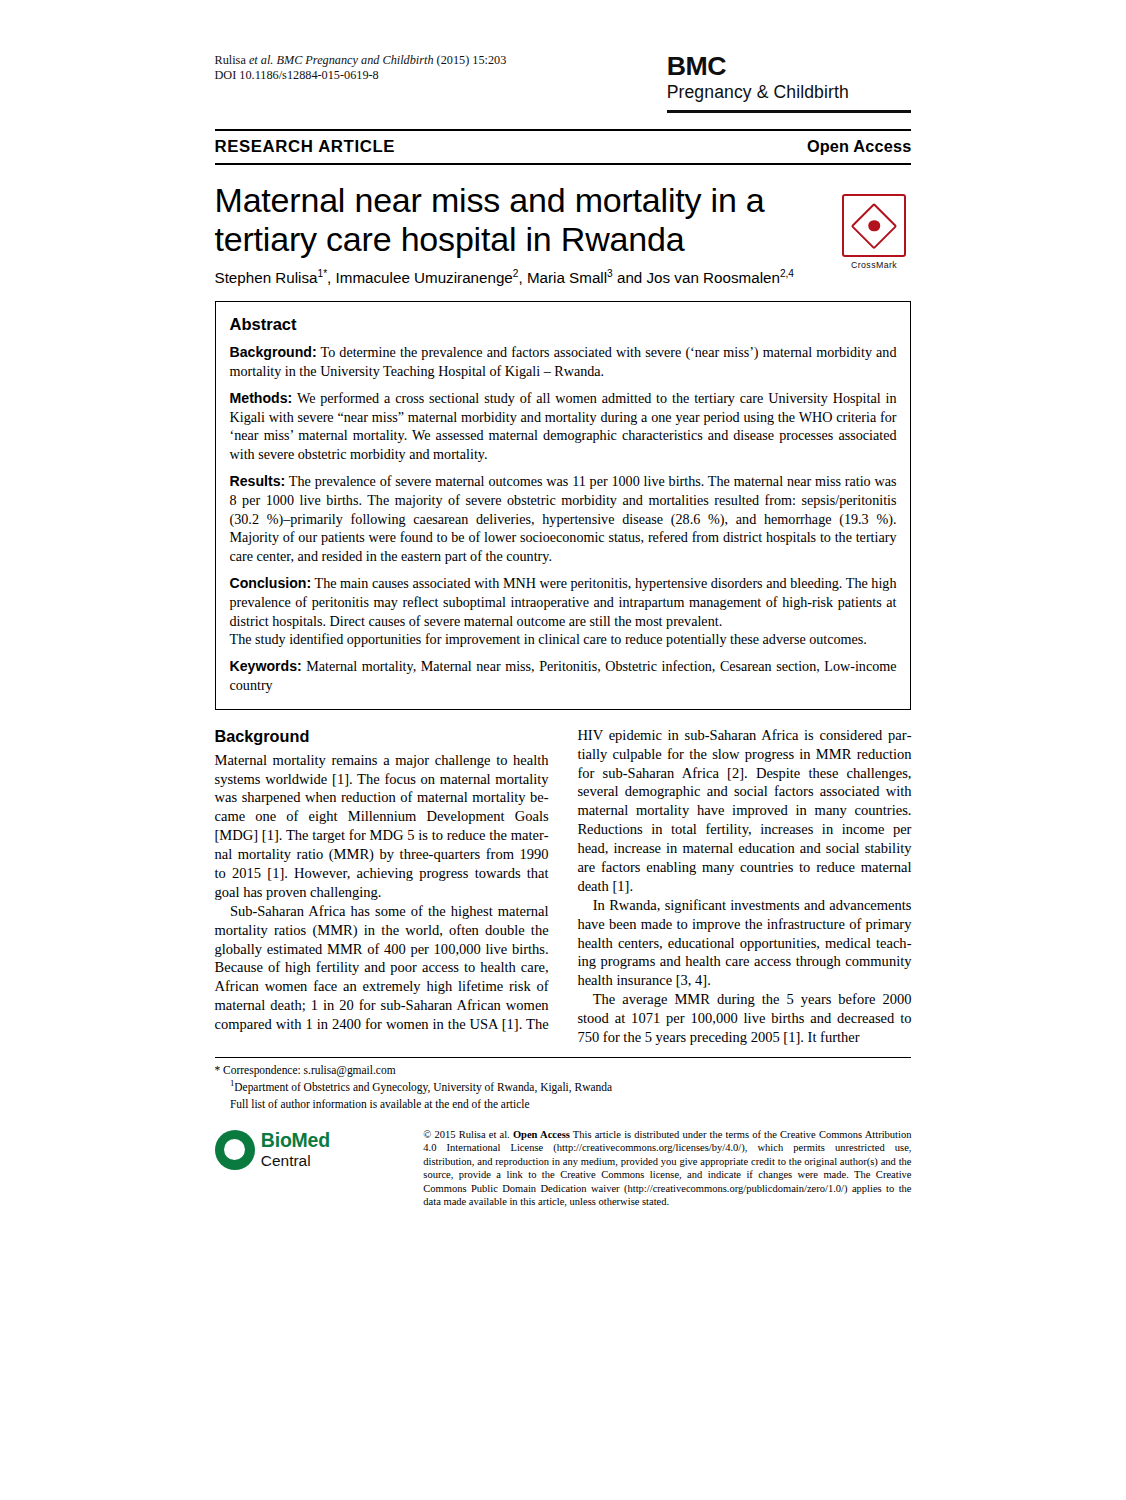Rulisa et al. BMC Pregnancy and Childbirth (2015) 15:203
DOI 10.1186/s12884-015-0619-8
BMC
Pregnancy & Childbirth
Research Article
Open Access
CrossMark
Maternal near miss and mortality in a
tertiary care hospital in Rwanda
Stephen Rulisa1*, Immaculee Umuziranenge2, Maria Small3 and Jos van Roosmalen2,4
Abstract
Background: To determine the prevalence and factors associated with severe (‘near miss’) maternal morbidity and mortality in the University Teaching Hospital of Kigali – Rwanda.
Methods: We performed a cross sectional study of all women admitted to the tertiary care University Hospital in Kigali with severe “near miss” maternal morbidity and mortality during a one year period using the WHO criteria for ‘near miss’ maternal mortality. We assessed maternal demographic characteristics and disease processes associated with severe obstetric morbidity and mortality.
Results: The prevalence of severe maternal outcomes was 11 per 1000 live births. The maternal near miss ratio was 8 per 1000 live births. The majority of severe obstetric morbidity and mortalities resulted from: sepsis/peritonitis (30.2 %)–primarily following caesarean deliveries, hypertensive disease (28.6 %), and hemorrhage (19.3 %). Majority of our patients were found to be of lower socioeconomic status, refered from district hospitals to the tertiary care center, and resided in the eastern part of the country.
Conclusion: The main causes associated with MNH were peritonitis, hypertensive disorders and bleeding. The high prevalence of peritonitis may reflect suboptimal intraoperative and intrapartum management of high-risk patients at district hospitals. Direct causes of severe maternal outcome are still the most prevalent.
The study identified opportunities for improvement in clinical care to reduce potentially these adverse outcomes.
Keywords: Maternal mortality, Maternal near miss, Peritonitis, Obstetric infection, Cesarean section, Low-income country
Background
Maternal mortality remains a major challenge to health systems worldwide [1]. The focus on maternal mortality was sharpened when reduction of maternal mortality became one of eight Millennium Development Goals [MDG] [1]. The target for MDG 5 is to reduce the maternal mortality ratio (MMR) by three-quarters from 1990 to 2015 [1]. However, achieving progress towards that goal has proven challenging.
Sub-Saharan Africa has some of the highest maternal mortality ratios (MMR) in the world, often double the globally estimated MMR of 400 per 100,000 live births. Because of high fertility and poor access to health care, African women face an extremely high lifetime risk of maternal death; 1 in 20 for sub-Saharan African women compared with 1 in 2400 for women in the USA [1]. The HIV epidemic in sub-Saharan Africa is considered partially culpable for the slow progress in MMR reduction for sub-Saharan Africa [2]. Despite these challenges, several demographic and social factors associated with maternal mortality have improved in many countries. Reductions in total fertility, increases in income per head, increase in maternal education and social stability are factors enabling many countries to reduce maternal death [1].
In Rwanda, significant investments and advancements have been made to improve the infrastructure of primary health centers, educational opportunities, medical teaching programs and health care access through community health insurance [3, 4].
The average MMR during the 5 years before 2000 stood at 1071 per 100,000 live births and decreased to 750 for the 5 years preceding 2005 [1]. It further
* Correspondence: s.rulisa@gmail.com
1Department of Obstetrics and Gynecology, University of Rwanda, Kigali, Rwanda
Full list of author information is available at the end of the article
BioMed
Central
© 2015 Rulisa et al. Open Access This article is distributed under the terms of the Creative Commons Attribution 4.0 International License (http://creativecommons.org/licenses/by/4.0/), which permits unrestricted use, distribution, and reproduction in any medium, provided you give appropriate credit to the original author(s) and the source, provide a link to the Creative Commons license, and indicate if changes were made. The Creative Commons Public Domain Dedication waiver (http://creativecommons.org/publicdomain/zero/1.0/) applies to the data made available in this article, unless otherwise stated.